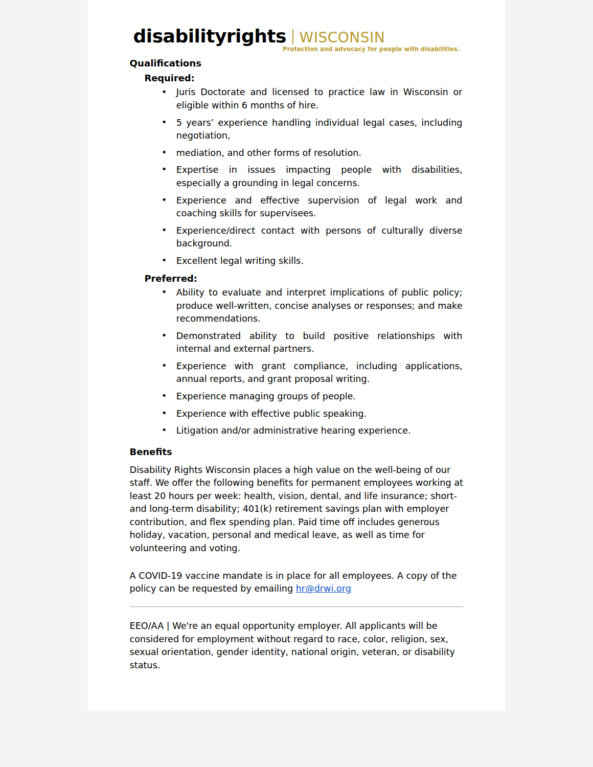disabilityrights WISCONSIN
Protection and advocacy for people with disabilities.
Qualifications
Required:
Juris Doctorate and licensed to practice law in Wisconsin or eligible within 6 months of hire.
5 years’ experience handling individual legal cases, including negotiation,
mediation, and other forms of resolution.
Expertise in issues impacting people with disabilities, especially a grounding in legal concerns.
Experience and effective supervision of legal work and coaching skills for supervisees.
Experience/direct contact with persons of culturally diverse background.
Excellent legal writing skills.
Preferred:
Ability to evaluate and interpret implications of public policy; produce well-written, concise analyses or responses; and make recommendations.
Demonstrated ability to build positive relationships with internal and external partners.
Experience with grant compliance, including applications, annual reports, and grant proposal writing.
Experience managing groups of people.
Experience with effective public speaking.
Litigation and/or administrative hearing experience.
Benefits
Disability Rights Wisconsin places a high value on the well-being of our staff. We offer the following benefits for permanent employees working at least 20 hours per week: health, vision, dental, and life insurance; short- and long-term disability; 401(k) retirement savings plan with employer contribution, and flex spending plan. Paid time off includes generous holiday, vacation, personal and medical leave, as well as time for volunteering and voting.
A COVID-19 vaccine mandate is in place for all employees. A copy of the policy can be requested by emailing hr@drwi.org
EEO/AA | We're an equal opportunity employer. All applicants will be considered for employment without regard to race, color, religion, sex, sexual orientation, gender identity, national origin, veteran, or disability status.